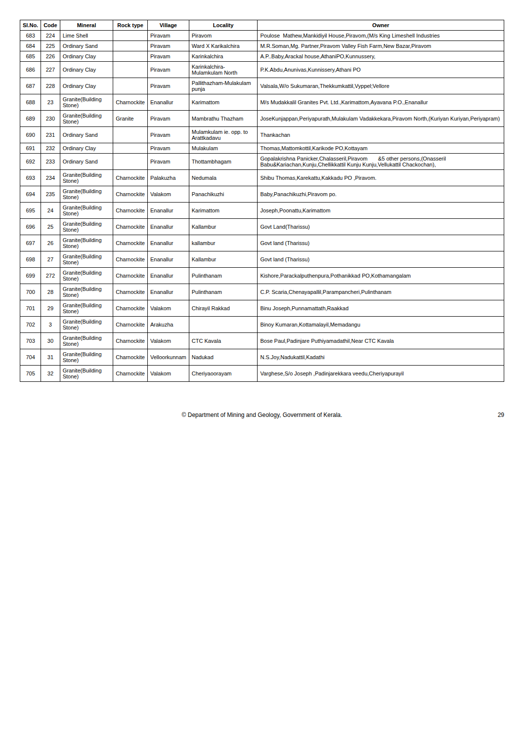| Sl.No. | Code | Mineral | Rock type | Village | Locality | Owner |
| --- | --- | --- | --- | --- | --- | --- |
| 683 | 224 | Lime Shell | | Piravam | Piravom | Poulose Mathew,Mankidiyil House,Piravom,(M/s King Limeshell Industries |
| 684 | 225 | Ordinary Sand | | Piravam | Ward X Karikalchira | M.R.Soman,Mg. Partner,Piravom Valley Fish Farm,New Bazar,Piravom |
| 685 | 226 | Ordinary Clay | | Piravam | Karinkalchira | A.P..Baby,Arackal house,AthaniPO,Kunnussery, |
| 686 | 227 | Ordinary Clay | | Piravam | Karinkalchira-Mulamkulam North | P.K.Abdu,Anunivas,Kunnissery,Athani PO |
| 687 | 228 | Ordinary Clay | | Piravam | Pallithazham-Mulakulam punja | Valsala,W/o Sukumaran,Thekkumkattil,Vyppel;Vellore |
| 688 | 23 | Granite(Building Stone) | Charnockite | Enanallur | Karimattom | M/s Mudakkalil Granites Pvt. Ltd.,Karimattom,Ayavana P.O.,Enanallur |
| 689 | 230 | Granite(Building Stone) | Granite | Piravam | Mambrathu Thazham | JoseKunjappan,Periyapurath,Mulakulam Vadakkekara,Piravom North,(Kuriyan Kuriyan,Periyapram) |
| 690 | 231 | Ordinary Sand | | Piravam | Mulamkulam ie. opp. to Arattkadavu | Thankachan |
| 691 | 232 | Ordinary Clay | | Piravam | Mulakulam | Thomas,Mattomkottil,Karikode PO,Kottayam |
| 692 | 233 | Ordinary Sand | | Piravam | Thottambhagam | Gopalakrishna Panicker,Chalasseril,Piravom &5 other persons,(Onasseril Babu&Kariachan,Kunju,Chellikkattil Kunju Kunju,Vellukattil Chackochan), |
| 693 | 234 | Granite(Building Stone) | Charnockite | Palakuzha | Nedumala | Shibu Thomas,Karekattu,Kakkadu PO ,Piravom. |
| 694 | 235 | Granite(Building Stone) | Charnockite | Valakom | Panachikuzhi | Baby,Panachikuzhi,Piravom po. |
| 695 | 24 | Granite(Building Stone) | Charnockite | Enanallur | Karimattom | Joseph,Poonattu,Karimattom |
| 696 | 25 | Granite(Building Stone) | Charnockite | Enanallur | Kallambur | Govt Land(Tharissu) |
| 697 | 26 | Granite(Building Stone) | Charnockite | Enanallur | kallambur | Govt land (Tharissu) |
| 698 | 27 | Granite(Building Stone) | Charnockite | Enanallur | Kallambur | Govt land (Tharissu) |
| 699 | 272 | Granite(Building Stone) | Charnockite | Enanallur | Pulinthanam | Kishore,Parackalputhenpura,Pothanikkad PO,Kothamangalam |
| 700 | 28 | Granite(Building Stone) | Charnockite | Enanallur | Pulinthanam | C.P. Scaria,Chenayapallil,Parampancheri,Pulinthanam |
| 701 | 29 | Granite(Building Stone) | Charnockite | Valakom | Chirayil Rakkad | Binu Joseph,Punnamattath,Raakkad |
| 702 | 3 | Granite(Building Stone) | Charnockite | Arakuzha | | Binoy Kumaran,Kottamalayil,Memadangu |
| 703 | 30 | Granite(Building Stone) | Charnockite | Valakom | CTC Kavala | Bose Paul,Padinjare Puthiyamadathil,Near CTC Kavala |
| 704 | 31 | Granite(Building Stone) | Charnockite | Velloorkunnam | Nadukad | N.S.Joy,Nadukattil,Kadathi |
| 705 | 32 | Granite(Building Stone) | Charnockite | Valakom | Cheriyaoorayam | Varghese,S/o Joseph ,Padinjarekkara veedu,Cheriyapurayil |
© Department of Mining and Geology, Government of Kerala. 29